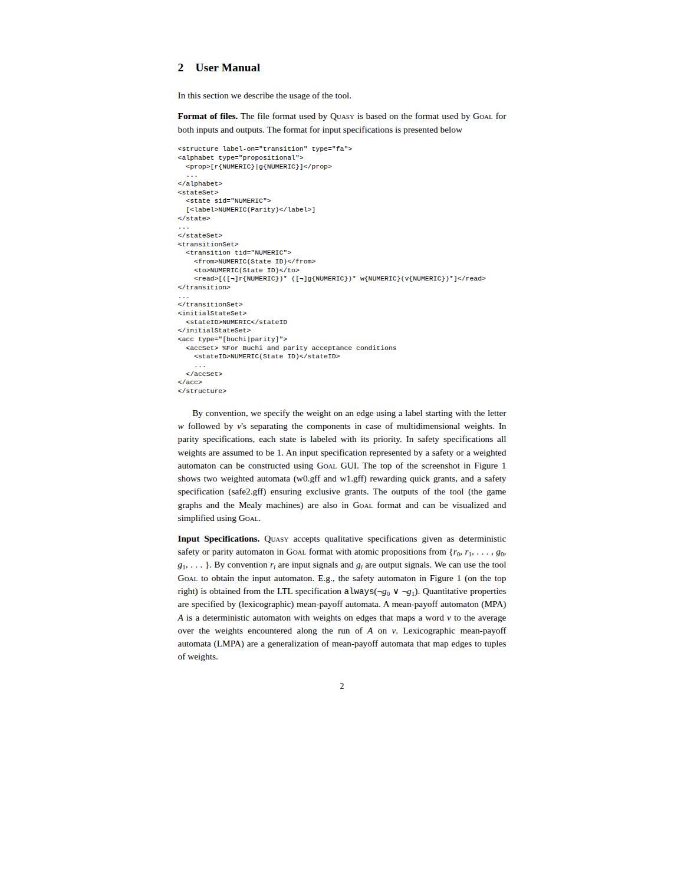2 User Manual
In this section we describe the usage of the tool.
Format of files. The file format used by Quasy is based on the format used by Goal for both inputs and outputs. The format for input specifications is presented below
<structure label-on="transition" type="fa">
<alphabet type="propositional">
  <prop>[r{NUMERIC}|g{NUMERIC}]</prop>
  ...
</alphabet>
<stateSet>
  <state sid="NUMERIC">
  [<label>NUMERIC(Parity)</label>]
</state>
...
</stateSet>
<transitionSet>
  <transition tid="NUMERIC">
    <from>NUMERIC(State ID)</from>
    <to>NUMERIC(State ID)</to>
    <read>[([¬]r{NUMERIC})* ([¬]g{NUMERIC})* w{NUMERIC}(v{NUMERIC})*]</read>
</transition>
...
</transitionSet>
<initialStateSet>
  <stateID>NUMERIC</stateID
</initialStateSet>
<acc type="[buchi|parity]">
  <accSet> %For Buchi and parity acceptance conditions
    <stateID>NUMERIC(State ID)</stateID>
    ...
  </accSet>
</acc>
</structure>
By convention, we specify the weight on an edge using a label starting with the letter w followed by v's separating the components in case of multidimensional weights. In parity specifications, each state is labeled with its priority. In safety specifications all weights are assumed to be 1. An input specification represented by a safety or a weighted automaton can be constructed using Goal GUI. The top of the screenshot in Figure 1 shows two weighted automata (w0.gff and w1.gff) rewarding quick grants, and a safety specification (safe2.gff) ensuring exclusive grants. The outputs of the tool (the game graphs and the Mealy machines) are also in Goal format and can be visualized and simplified using Goal.
Input Specifications. Quasy accepts qualitative specifications given as deterministic safety or parity automaton in Goal format with atomic propositions from {r0, r1, . . . , g0, g1, . . . }. By convention ri are input signals and gi are output signals. We can use the tool Goal to obtain the input automaton. E.g., the safety automaton in Figure 1 (on the top right) is obtained from the LTL specification always(¬g0 ∨ ¬g1). Quantitative properties are specified by (lexicographic) mean-payoff automata. A mean-payoff automaton (MPA) A is a deterministic automaton with weights on edges that maps a word v to the average over the weights encountered along the run of A on v. Lexicographic mean-payoff automata (LMPA) are a generalization of mean-payoff automata that map edges to tuples of weights.
2